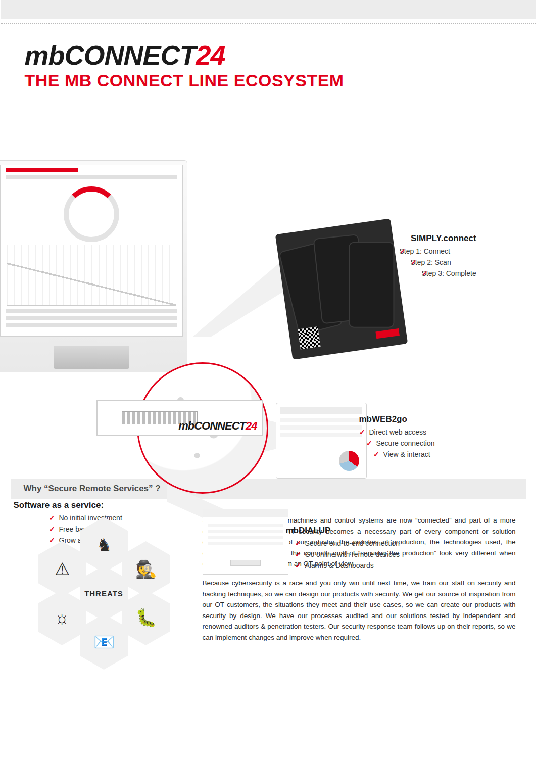mbCONNECT 24
The MB Connect Line Ecosystem
mbCONNECT24
SIMPLY.connect
Step 1: Connect
Step 2: Scan
Step 3: Complete
mbWEB2go
Direct web access
Secure connection
View & interact
Software as a service:
No initial investment
Free base service
Grow as you need
mbDIALUP
Secure end-to-end connection
Go online with remote devices
Alarms & Dashboards
Why “Secure Remote Services” ?
♞
🕵
🐛
📧
☼
⚠
THREATS
Since automation devices, machines and control systems are now “connected” and part of a more complex service structure, IT security becomes a necessary part of every component or solution design. Yet, the specifics of our industry, the priorities of production, the technologies used, the expertise of the staff make the common goal of “securing the production” look very different when considered from an IT or from an OT point of view.
Because cybersecurity is a race and you only win until next time, we train our staff on security and hacking techniques, so we can design our products with security. We get our source of inspiration from our OT customers, the situations they meet and their use cases, so we can create our products with security by design. We have our processes audited and our solutions tested by independent and renowned auditors & penetration testers. Our security response team follows up on their reports, so we can implement changes and improve when required.